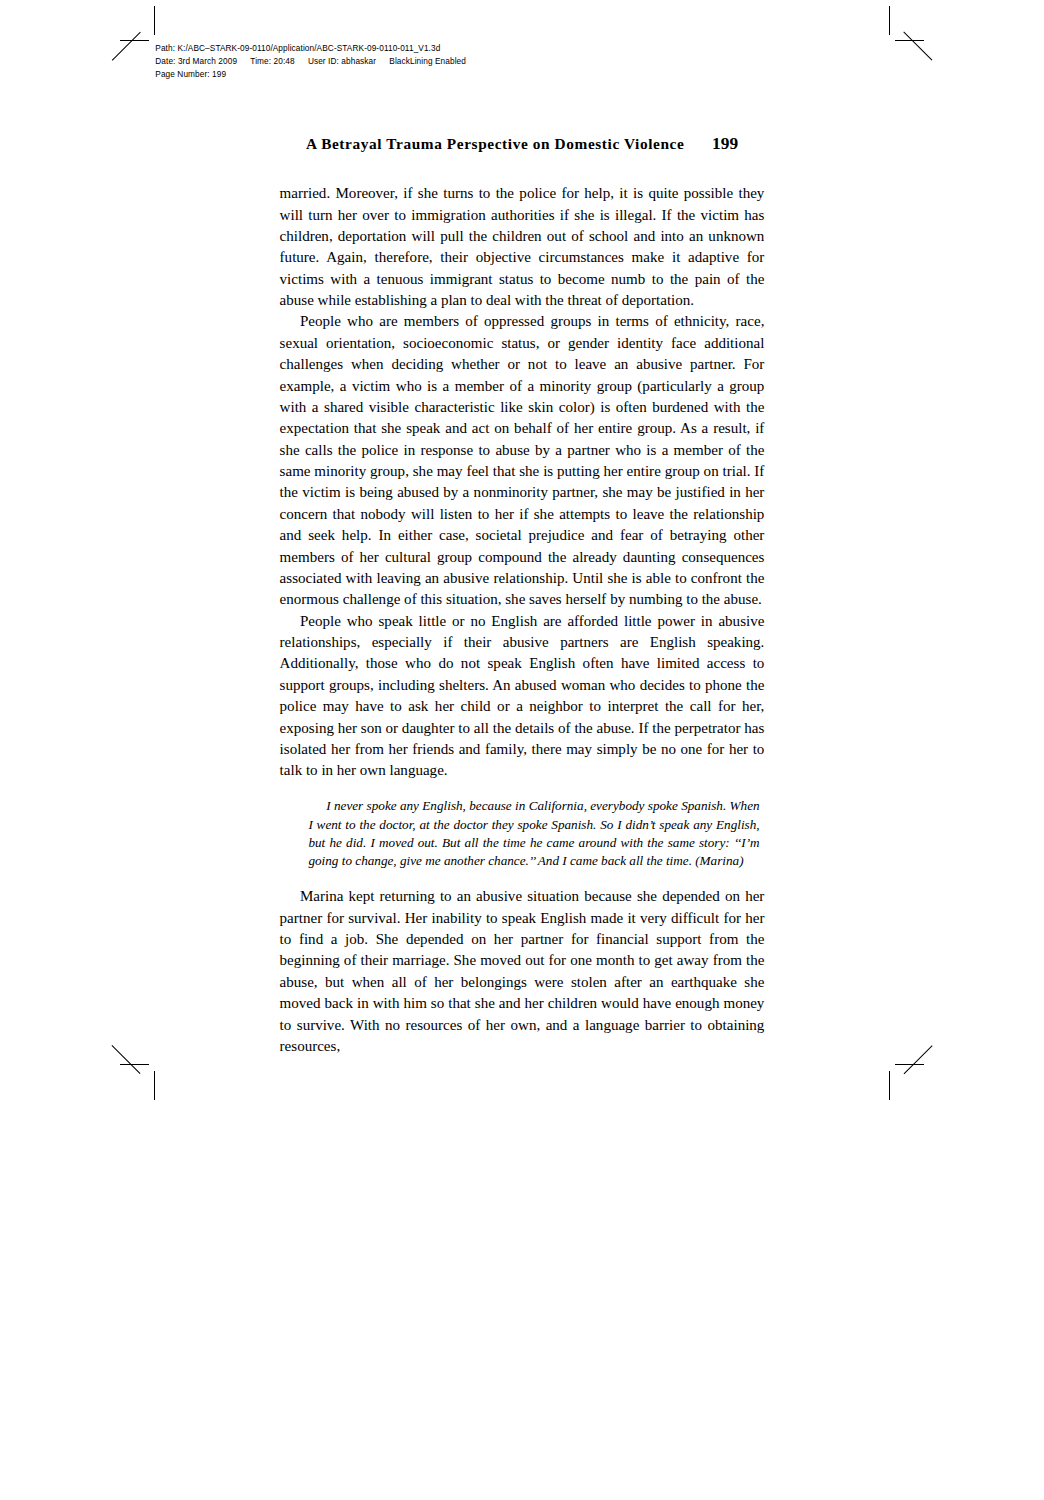Path: K:/ABC–STARK-09-0110/Application/ABC-STARK-09-0110-011_V1.3d
Date: 3rd March 2009 Time: 20:48 User ID: abhaskar BlackLining Enabled
Page Number: 199
A Betrayal Trauma Perspective on Domestic Violence 199
married. Moreover, if she turns to the police for help, it is quite possible they will turn her over to immigration authorities if she is illegal. If the victim has children, deportation will pull the children out of school and into an unknown future. Again, therefore, their objective circumstances make it adaptive for victims with a tenuous immigrant status to become numb to the pain of the abuse while establishing a plan to deal with the threat of deportation.
People who are members of oppressed groups in terms of ethnicity, race, sexual orientation, socioeconomic status, or gender identity face additional challenges when deciding whether or not to leave an abusive partner. For example, a victim who is a member of a minority group (particularly a group with a shared visible characteristic like skin color) is often burdened with the expectation that she speak and act on behalf of her entire group. As a result, if she calls the police in response to abuse by a partner who is a member of the same minority group, she may feel that she is putting her entire group on trial. If the victim is being abused by a nonminority partner, she may be justified in her concern that nobody will listen to her if she attempts to leave the relationship and seek help. In either case, societal prejudice and fear of betraying other members of her cultural group compound the already daunting consequences associated with leaving an abusive relationship. Until she is able to confront the enormous challenge of this situation, she saves herself by numbing to the abuse.
People who speak little or no English are afforded little power in abusive relationships, especially if their abusive partners are English speaking. Additionally, those who do not speak English often have limited access to support groups, including shelters. An abused woman who decides to phone the police may have to ask her child or a neighbor to interpret the call for her, exposing her son or daughter to all the details of the abuse. If the perpetrator has isolated her from her friends and family, there may simply be no one for her to talk to in her own language.
I never spoke any English, because in California, everybody spoke Spanish. When I went to the doctor, at the doctor they spoke Spanish. So I didn’t speak any English, but he did. I moved out. But all the time he came around with the same story: ‘‘I’m going to change, give me another chance.’’ And I came back all the time. (Marina)
Marina kept returning to an abusive situation because she depended on her partner for survival. Her inability to speak English made it very difficult for her to find a job. She depended on her partner for financial support from the beginning of their marriage. She moved out for one month to get away from the abuse, but when all of her belongings were stolen after an earthquake she moved back in with him so that she and her children would have enough money to survive. With no resources of her own, and a language barrier to obtaining resources,